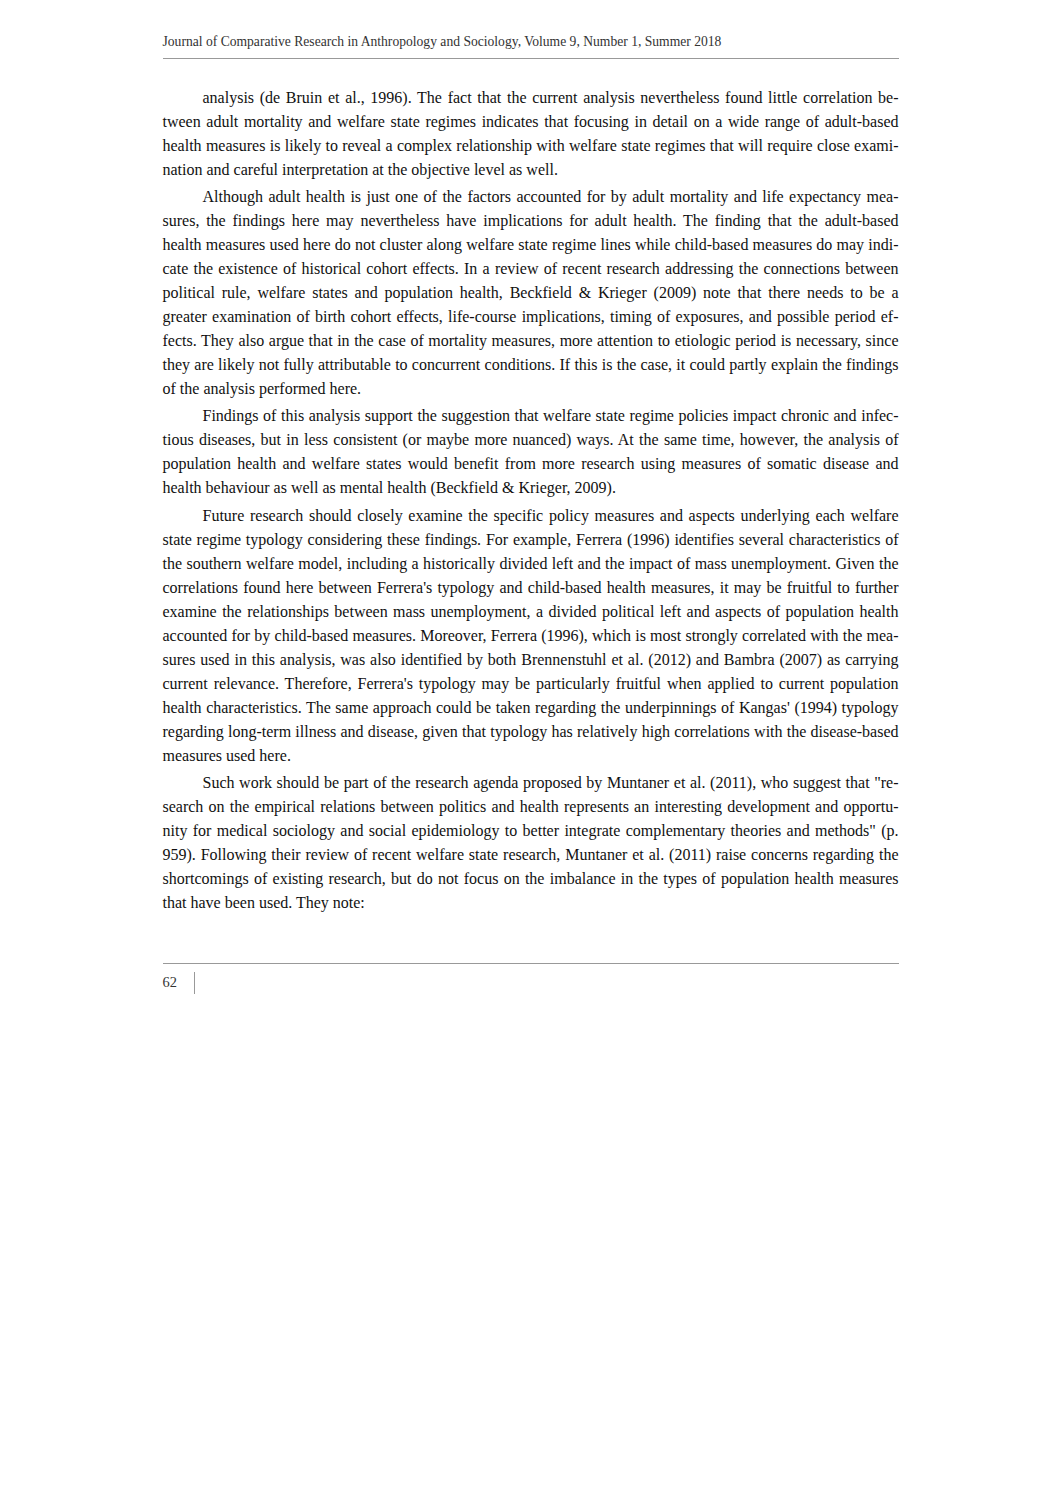Journal of Comparative Research in Anthropology and Sociology, Volume 9, Number 1, Summer 2018
analysis (de Bruin et al., 1996). The fact that the current analysis nevertheless found little correlation between adult mortality and welfare state regimes indicates that focusing in detail on a wide range of adult-based health measures is likely to reveal a complex relationship with welfare state regimes that will require close examination and careful interpretation at the objective level as well.
Although adult health is just one of the factors accounted for by adult mortality and life expectancy measures, the findings here may nevertheless have implications for adult health. The finding that the adult-based health measures used here do not cluster along welfare state regime lines while child-based measures do may indicate the existence of historical cohort effects. In a review of recent research addressing the connections between political rule, welfare states and population health, Beckfield & Krieger (2009) note that there needs to be a greater examination of birth cohort effects, life-course implications, timing of exposures, and possible period effects. They also argue that in the case of mortality measures, more attention to etiologic period is necessary, since they are likely not fully attributable to concurrent conditions. If this is the case, it could partly explain the findings of the analysis performed here.
Findings of this analysis support the suggestion that welfare state regime policies impact chronic and infectious diseases, but in less consistent (or maybe more nuanced) ways. At the same time, however, the analysis of population health and welfare states would benefit from more research using measures of somatic disease and health behaviour as well as mental health (Beckfield & Krieger, 2009).
Future research should closely examine the specific policy measures and aspects underlying each welfare state regime typology considering these findings. For example, Ferrera (1996) identifies several characteristics of the southern welfare model, including a historically divided left and the impact of mass unemployment. Given the correlations found here between Ferrera's typology and child-based health measures, it may be fruitful to further examine the relationships between mass unemployment, a divided political left and aspects of population health accounted for by child-based measures. Moreover, Ferrera (1996), which is most strongly correlated with the measures used in this analysis, was also identified by both Brennenstuhl et al. (2012) and Bambra (2007) as carrying current relevance. Therefore, Ferrera's typology may be particularly fruitful when applied to current population health characteristics. The same approach could be taken regarding the underpinnings of Kangas' (1994) typology regarding long-term illness and disease, given that typology has relatively high correlations with the disease-based measures used here.
Such work should be part of the research agenda proposed by Muntaner et al. (2011), who suggest that "research on the empirical relations between politics and health represents an interesting development and opportunity for medical sociology and social epidemiology to better integrate complementary theories and methods" (p. 959). Following their review of recent welfare state research, Muntaner et al. (2011) raise concerns regarding the shortcomings of existing research, but do not focus on the imbalance in the types of population health measures that have been used. They note:
62